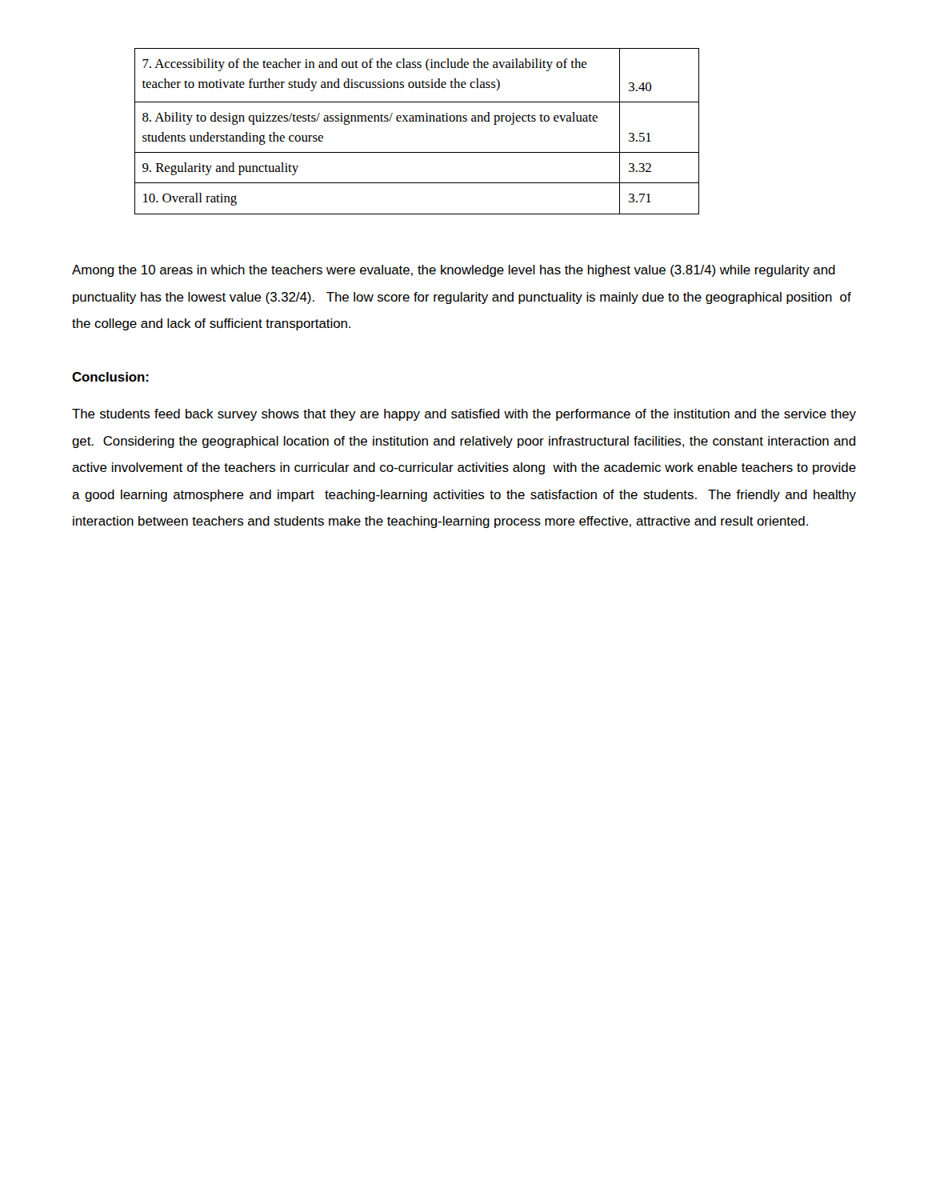| 7. Accessibility of the teacher in and out of the class (include the availability of the teacher to motivate further study and discussions outside the class) | 3.40 |
| 8. Ability to design quizzes/tests/ assignments/ examinations and projects to evaluate students understanding the course | 3.51 |
| 9. Regularity and punctuality | 3.32 |
| 10. Overall rating | 3.71 |
Among the 10 areas in which the teachers were evaluate, the knowledge level has the highest value (3.81/4) while regularity and punctuality has the lowest value (3.32/4). The low score for regularity and punctuality is mainly due to the geographical position of the college and lack of sufficient transportation.
Conclusion:
The students feed back survey shows that they are happy and satisfied with the performance of the institution and the service they get. Considering the geographical location of the institution and relatively poor infrastructural facilities, the constant interaction and active involvement of the teachers in curricular and co-curricular activities along with the academic work enable teachers to provide a good learning atmosphere and impart teaching-learning activities to the satisfaction of the students. The friendly and healthy interaction between teachers and students make the teaching-learning process more effective, attractive and result oriented.